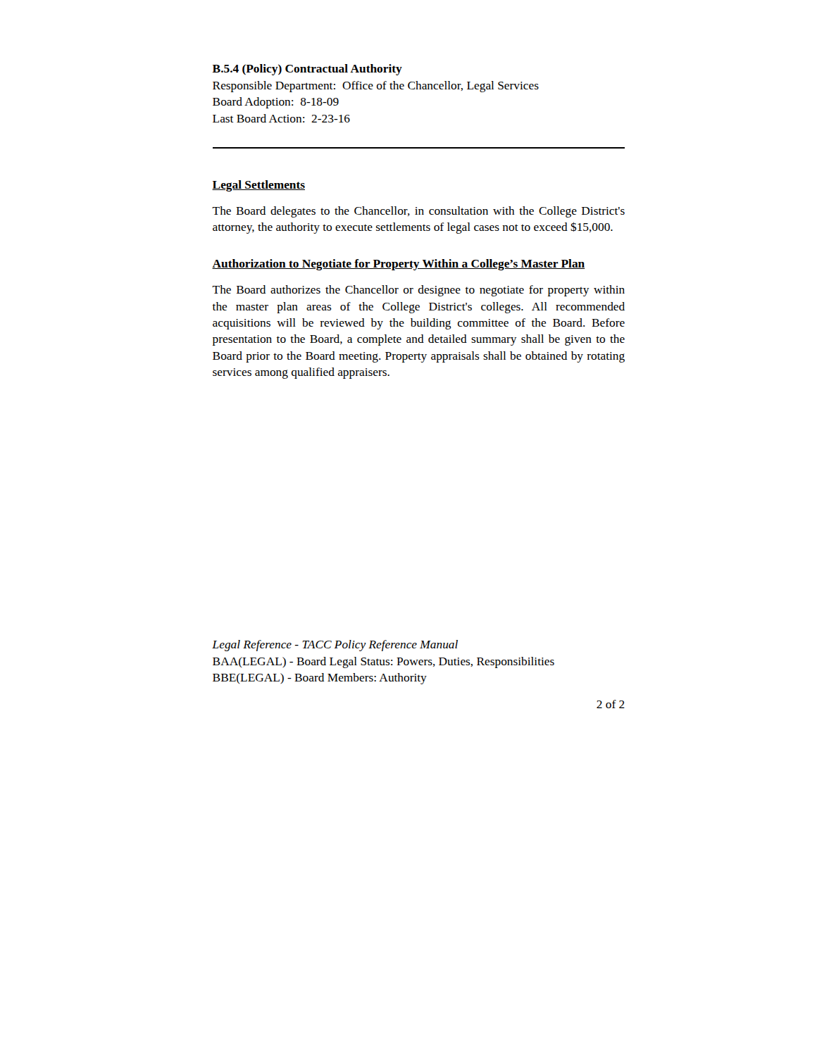B.5.4 (Policy) Contractual Authority
Responsible Department: Office of the Chancellor, Legal Services
Board Adoption: 8-18-09
Last Board Action: 2-23-16
Legal Settlements
The Board delegates to the Chancellor, in consultation with the College District's attorney, the authority to execute settlements of legal cases not to exceed $15,000.
Authorization to Negotiate for Property Within a College’s Master Plan
The Board authorizes the Chancellor or designee to negotiate for property within the master plan areas of the College District's colleges. All recommended acquisitions will be reviewed by the building committee of the Board. Before presentation to the Board, a complete and detailed summary shall be given to the Board prior to the Board meeting. Property appraisals shall be obtained by rotating services among qualified appraisers.
Legal Reference - TACC Policy Reference Manual
BAA(LEGAL) - Board Legal Status: Powers, Duties, Responsibilities
BBE(LEGAL) - Board Members: Authority
2 of 2